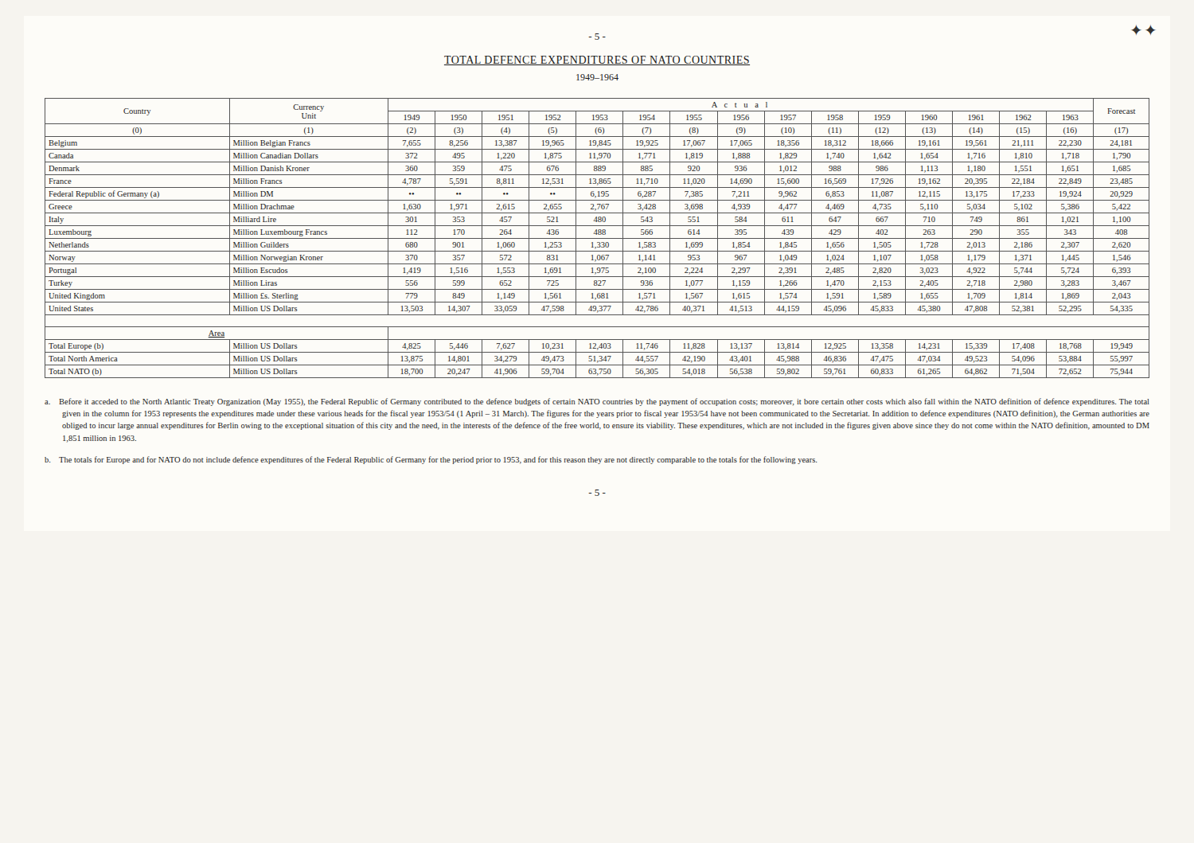✦ ✦
- 5 -
Total Defence Expenditures of NATO Countries
1949–1964
| Country | Currency Unit | A c t u a l | Forecast |
| --- | --- | --- | --- |
| 1949 | 1950 | 1951 | 1952 | 1953 | 1954 | 1955 | 1956 | 1957 | 1958 | 1959 | 1960 | 1961 | 1962 | 1963 |
| (0) | (1) | (2) | (3) | (4) | (5) | (6) | (7) | (8) | (9) | (10) | (11) | (12) | (13) | (14) | (15) | (16) | (17) |
| Belgium | Million Belgian Francs | 7,655 | 8,256 | 13,387 | 19,965 | 19,845 | 19,925 | 17,067 | 17,065 | 18,356 | 18,312 | 18,666 | 19,161 | 19,561 | 21,111 | 22,230 | 24,181 |
| Canada | Million Canadian Dollars | 372 | 495 | 1,220 | 1,875 | 11,970 | 1,771 | 1,819 | 1,888 | 1,829 | 1,740 | 1,642 | 1,654 | 1,716 | 1,810 | 1,718 | 1,790 |
| Denmark | Million Danish Kroner | 360 | 359 | 475 | 676 | 889 | 885 | 920 | 936 | 1,012 | 988 | 986 | 1,113 | 1,180 | 1,551 | 1,651 | 1,685 |
| France | Million Francs | 4,787 | 5,591 | 8,811 | 12,531 | 13,865 | 11,710 | 11,020 | 14,690 | 15,600 | 16,569 | 17,926 | 19,162 | 20,395 | 22,184 | 22,849 | 23,485 |
| Federal Republic of Germany (a) | Million DM | •• | •• | •• | •• | 6,195 | 6,287 | 7,385 | 7,211 | 9,962 | 6,853 | 11,087 | 12,115 | 13,175 | 17,233 | 19,924 | 20,929 |
| Greece | Million Drachmae | 1,630 | 1,971 | 2,615 | 2,655 | 2,767 | 3,428 | 3,698 | 4,939 | 4,477 | 4,469 | 4,735 | 5,110 | 5,034 | 5,102 | 5,386 | 5,422 |
| Italy | Milliard Lire | 301 | 353 | 457 | 521 | 480 | 543 | 551 | 584 | 611 | 647 | 667 | 710 | 749 | 861 | 1,021 | 1,100 |
| Luxembourg | Million Luxembourg Francs | 112 | 170 | 264 | 436 | 488 | 566 | 614 | 395 | 439 | 429 | 402 | 263 | 290 | 355 | 343 | 408 |
| Netherlands | Million Guilders | 680 | 901 | 1,060 | 1,253 | 1,330 | 1,583 | 1,699 | 1,854 | 1,845 | 1,656 | 1,505 | 1,728 | 2,013 | 2,186 | 2,307 | 2,620 |
| Norway | Million Norwegian Kroner | 370 | 357 | 572 | 831 | 1,067 | 1,141 | 953 | 967 | 1,049 | 1,024 | 1,107 | 1,058 | 1,179 | 1,371 | 1,445 | 1,546 |
| Portugal | Million Escudos | 1,419 | 1,516 | 1,553 | 1,691 | 1,975 | 2,100 | 2,224 | 2,297 | 2,391 | 2,485 | 2,820 | 3,023 | 4,922 | 5,744 | 5,724 | 6,393 |
| Turkey | Million Liras | 556 | 599 | 652 | 725 | 827 | 936 | 1,077 | 1,159 | 1,266 | 1,470 | 2,153 | 2,405 | 2,718 | 2,980 | 3,283 | 3,467 |
| United Kingdom | Million £s. Sterling | 779 | 849 | 1,149 | 1,561 | 1,681 | 1,571 | 1,567 | 1,615 | 1,574 | 1,591 | 1,589 | 1,655 | 1,709 | 1,814 | 1,869 | 2,043 |
| United States | Million US Dollars | 13,503 | 14,307 | 33,059 | 47,598 | 49,377 | 42,786 | 40,371 | 41,513 | 44,159 | 45,096 | 45,833 | 45,380 | 47,808 | 52,381 | 52,295 | 54,335 |
| Area | |
| Total Europe (b) | Million US Dollars | 4,825 | 5,446 | 7,627 | 10,231 | 12,403 | 11,746 | 11,828 | 13,137 | 13,814 | 12,925 | 13,358 | 14,231 | 15,339 | 17,408 | 18,768 | 19,949 |
| Total North America | Million US Dollars | 13,875 | 14,801 | 34,279 | 49,473 | 51,347 | 44,557 | 42,190 | 43,401 | 45,988 | 46,836 | 47,475 | 47,034 | 49,523 | 54,096 | 53,884 | 55,997 |
| Total NATO (b) | Million US Dollars | 18,700 | 20,247 | 41,906 | 59,704 | 63,750 | 56,305 | 54,018 | 56,538 | 59,802 | 59,761 | 60,833 | 61,265 | 64,862 | 71,504 | 72,652 | 75,944 |
a. Before it acceded to the North Atlantic Treaty Organization (May 1955), the Federal Republic of Germany contributed to the defence budgets of certain NATO countries by the payment of occupation costs; moreover, it bore certain other costs which also fall within the NATO definition of defence expenditures. The total given in the column for 1953 represents the expenditures made under these various heads for the fiscal year 1953/54 (1 April – 31 March). The figures for the years prior to fiscal year 1953/54 have not been communicated to the Secretariat. In addition to defence expenditures (NATO definition), the German authorities are obliged to incur large annual expenditures for Berlin owing to the exceptional situation of this city and the need, in the interests of the defence of the free world, to ensure its viability. These expenditures, which are not included in the figures given above since they do not come within the NATO definition, amounted to DM 1,851 million in 1963.
b. The totals for Europe and for NATO do not include defence expenditures of the Federal Republic of Germany for the period prior to 1953, and for this reason they are not directly comparable to the totals for the following years.
- 5 -